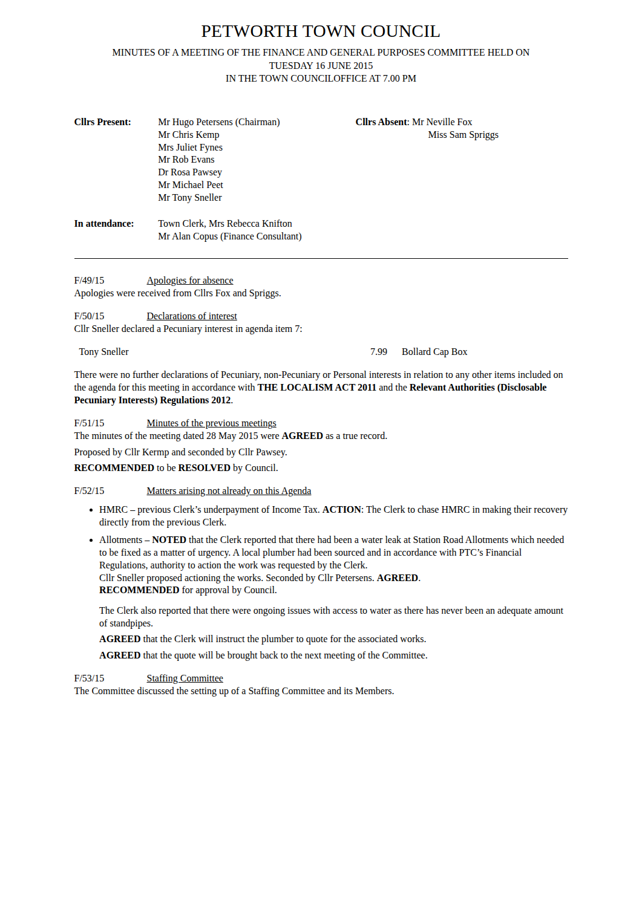PETWORTH TOWN COUNCIL
MINUTES OF A MEETING OF THE FINANCE AND GENERAL PURPOSES COMMITTEE HELD ON
TUESDAY 16 JUNE 2015
IN THE TOWN COUNCILOFFICE AT 7.00 PM
| Cllrs Present: | Mr Hugo Petersens (Chairman) Mr Chris Kemp Mrs Juliet Fynes Mr Rob Evans Dr Rosa Pawsey Mr Michael Peet Mr Tony Sneller | Cllrs Absent : Mr Neville Fox Miss Sam Spriggs |
| In attendance: | Town Clerk, Mrs Rebecca Knifton Mr Alan Copus (Finance Consultant) |
F/49/15 Apologies for absence
Apologies were received from Cllrs Fox and Spriggs.
F/50/15 Declarations of interest
Cllr Sneller declared a Pecuniary interest in agenda item 7:
Tony Sneller 7.99 Bollard Cap Box
There were no further declarations of Pecuniary, non-Pecuniary or Personal interests in relation to any other items included on the agenda for this meeting in accordance with THE LOCALISM ACT 2011 and the Relevant Authorities (Disclosable Pecuniary Interests) Regulations 2012.
F/51/15 Minutes of the previous meetings
The minutes of the meeting dated 28 May 2015 were AGREED as a true record.
Proposed by Cllr Kermp and seconded by Cllr Pawsey.
RECOMMENDED to be RESOLVED by Council.
F/52/15 Matters arising not already on this Agenda
HMRC – previous Clerk’s underpayment of Income Tax. ACTION: The Clerk to chase HMRC in making their recovery directly from the previous Clerk.
Allotments – NOTED that the Clerk reported that there had been a water leak at Station Road Allotments which needed to be fixed as a matter of urgency. A local plumber had been sourced and in accordance with PTC’s Financial Regulations, authority to action the work was requested by the Clerk.
Cllr Sneller proposed actioning the works. Seconded by Cllr Petersens. AGREED.
RECOMMENDED for approval by Council.
The Clerk also reported that there were ongoing issues with access to water as there has never been an adequate amount of standpipes.
AGREED that the Clerk will instruct the plumber to quote for the associated works.
AGREED that the quote will be brought back to the next meeting of the Committee.
F/53/15 Staffing Committee
The Committee discussed the setting up of a Staffing Committee and its Members.